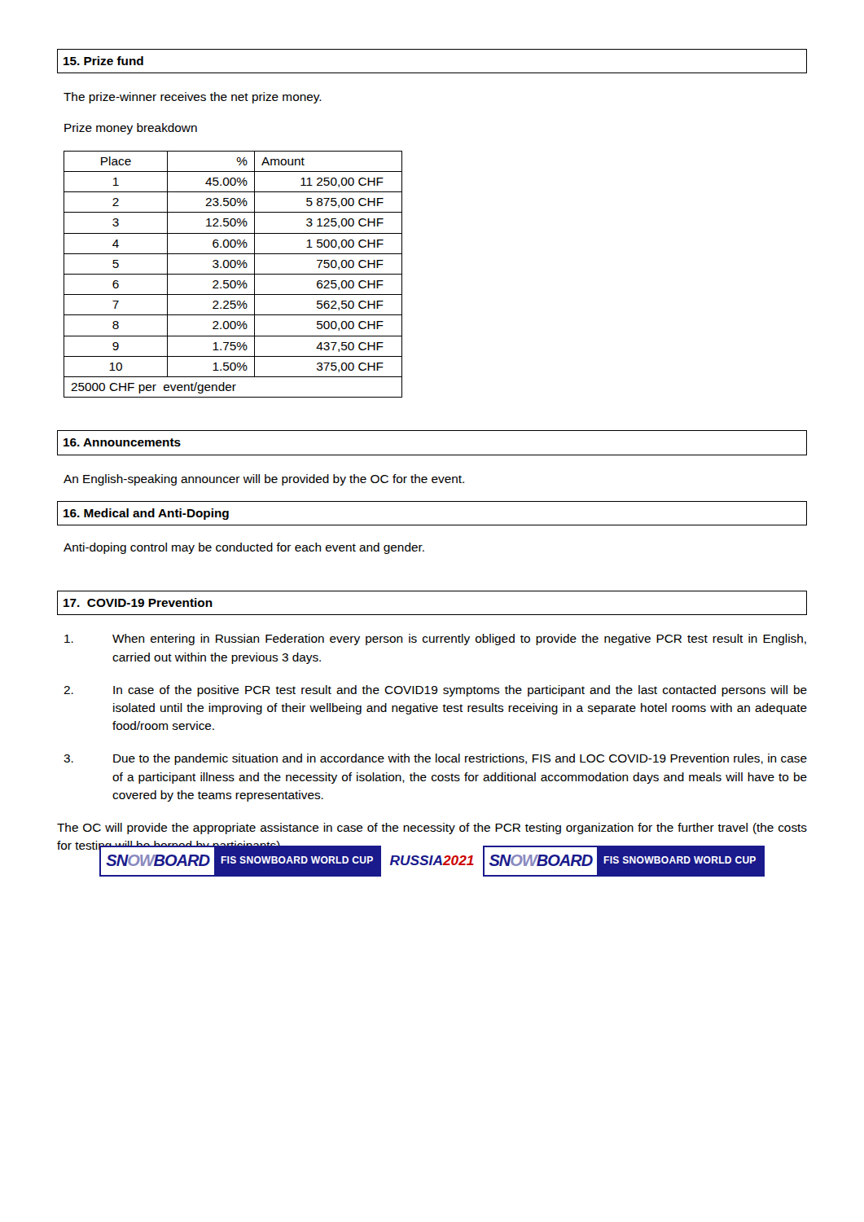15. Prize fund
The prize-winner receives the net prize money.
Prize money breakdown
| Place | % | Amount |
| 1 | 45.00% | 11 250,00 CHF |
| 2 | 23.50% | 5 875,00 CHF |
| 3 | 12.50% | 3 125,00 CHF |
| 4 | 6.00% | 1 500,00 CHF |
| 5 | 3.00% | 750,00 CHF |
| 6 | 2.50% | 625,00 CHF |
| 7 | 2.25% | 562,50 CHF |
| 8 | 2.00% | 500,00 CHF |
| 9 | 1.75% | 437,50 CHF |
| 10 | 1.50% | 375,00 CHF |
| 25000 CHF per event/gender |
16. Announcements
An English-speaking announcer will be provided by the OC for the event.
16. Medical and Anti-Doping
Anti-doping control may be conducted for each event and gender.
17. COVID-19 Prevention
When entering in Russian Federation every person is currently obliged to provide the negative PCR test result in English, carried out within the previous 3 days.
In case of the positive PCR test result and the COVID19 symptoms the participant and the last contacted persons will be isolated until the improving of their wellbeing and negative test results receiving in a separate hotel rooms with an adequate food/room service.
Due to the pandemic situation and in accordance with the local restrictions, FIS and LOC COVID-19 Prevention rules, in case of a participant illness and the necessity of isolation, the costs for additional accommodation days and meals will have to be covered by the teams representatives.
The OC will provide the appropriate assistance in case of the necessity of the PCR testing organization for the further travel (the costs for testing will be borned by participants).
SN OW BOARD FIS SNOWBOARD WORLD CUP
RUSSIA2021
SN OW BOARD FIS SNOWBOARD WORLD CUP